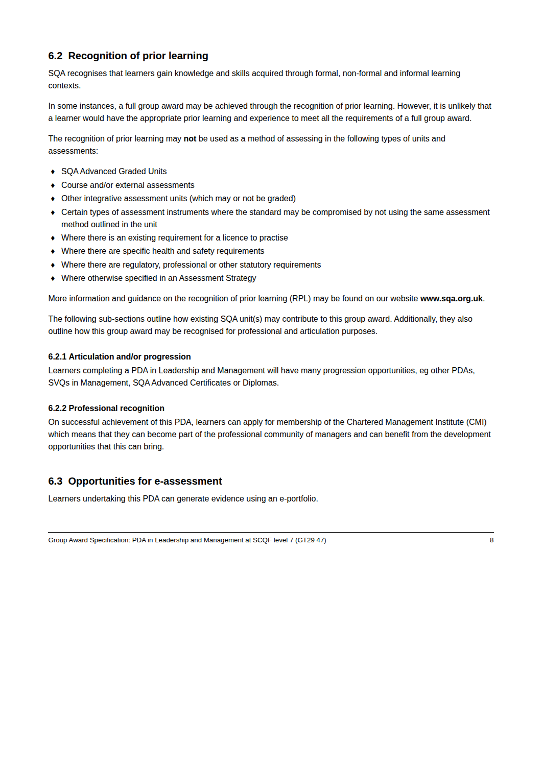6.2 Recognition of prior learning
SQA recognises that learners gain knowledge and skills acquired through formal, non-formal and informal learning contexts.
In some instances, a full group award may be achieved through the recognition of prior learning. However, it is unlikely that a learner would have the appropriate prior learning and experience to meet all the requirements of a full group award.
The recognition of prior learning may not be used as a method of assessing in the following types of units and assessments:
SQA Advanced Graded Units
Course and/or external assessments
Other integrative assessment units (which may or not be graded)
Certain types of assessment instruments where the standard may be compromised by not using the same assessment method outlined in the unit
Where there is an existing requirement for a licence to practise
Where there are specific health and safety requirements
Where there are regulatory, professional or other statutory requirements
Where otherwise specified in an Assessment Strategy
More information and guidance on the recognition of prior learning (RPL) may be found on our website www.sqa.org.uk.
The following sub-sections outline how existing SQA unit(s) may contribute to this group award. Additionally, they also outline how this group award may be recognised for professional and articulation purposes.
6.2.1 Articulation and/or progression
Learners completing a PDA in Leadership and Management will have many progression opportunities, eg other PDAs, SVQs in Management, SQA Advanced Certificates or Diplomas.
6.2.2 Professional recognition
On successful achievement of this PDA, learners can apply for membership of the Chartered Management Institute (CMI) which means that they can become part of the professional community of managers and can benefit from the development opportunities that this can bring.
6.3 Opportunities for e-assessment
Learners undertaking this PDA can generate evidence using an e-portfolio.
Group Award Specification: PDA in Leadership and Management at SCQF level 7 (GT29 47) 8